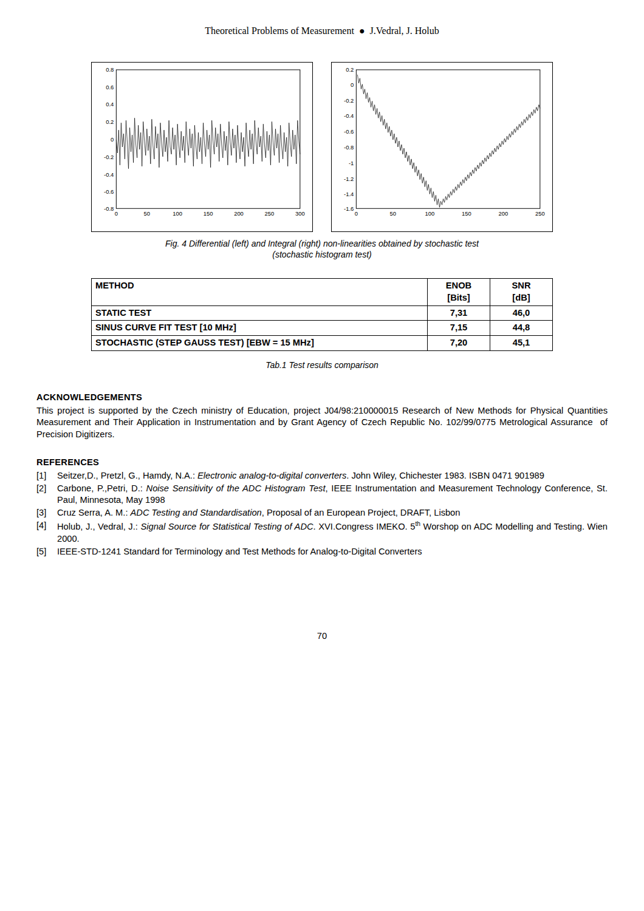Theoretical Problems of Measurement ● J.Vedral, J. Holub
0.8 0.6 0.4 0.2 0 -0.2 -0.4 -0.6 -0.8 0 50 100 150 200 250 300
0.2 0 -0.2 -0.4 -0.6 -0.8 -1 -1.2 -1.4 -1.6 0 50 100 150 200 250
Fig. 4 Differential (left) and Integral (right) non-linearities obtained by stochastic test
(stochastic histogram test)
| METHOD | ENOB [Bits] | SNR [dB] |
| --- | --- | --- |
| STATIC TEST | 7,31 | 46,0 |
| SINUS CURVE FIT TEST [10 MHz] | 7,15 | 44,8 |
| STOCHASTIC (STEP GAUSS TEST) [EBW = 15 MHz] | 7,20 | 45,1 |
Tab.1 Test results comparison
ACKNOWLEDGEMENTS
This project is supported by the Czech ministry of Education, project J04/98:210000015 Research of New Methods for Physical Quantities Measurement and Their Application in Instrumentation and by Grant Agency of Czech Republic No. 102/99/0775 Metrological Assurance of Precision Digitizers.
REFERENCES
[1] Seitzer,D., Pretzl, G., Hamdy, N.A.: Electronic analog-to-digital converters. John Wiley, Chichester 1983. ISBN 0471 901989
[2] Carbone, P.,Petri, D.: Noise Sensitivity of the ADC Histogram Test, IEEE Instrumentation and Measurement Technology Conference, St. Paul, Minnesota, May 1998
[3] Cruz Serra, A. M.: ADC Testing and Standardisation, Proposal of an European Project, DRAFT, Lisbon
[4] Holub, J., Vedral, J.: Signal Source for Statistical Testing of ADC. XVI.Congress IMEKO. 5th Worshop on ADC Modelling and Testing. Wien 2000.
[5] IEEE-STD-1241 Standard for Terminology and Test Methods for Analog-to-Digital Converters
70